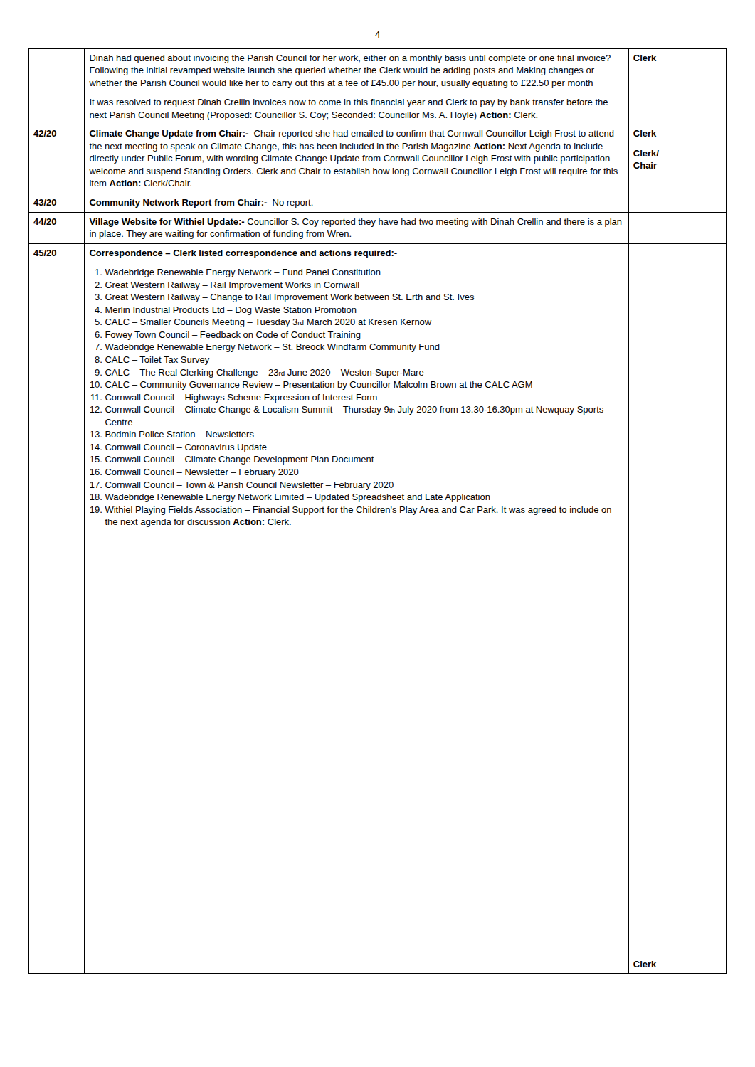4
| | Dinah had queried about invoicing the Parish Council for her work, either on a monthly basis until complete or one final invoice? Following the initial revamped website launch she queried whether the Clerk would be adding posts and Making changes or whether the Parish Council would like her to carry out this at a fee of £45.00 per hour, usually equating to £22.50 per month It was resolved to request Dinah Crellin invoices now to come in this financial year and Clerk to pay by bank transfer before the next Parish Council Meeting (Proposed: Councillor S. Coy; Seconded: Councillor Ms. A. Hoyle) Action: Clerk. | Clerk |
| 42/20 | Climate Change Update from Chair:- Chair reported she had emailed to confirm that Cornwall Councillor Leigh Frost to attend the next meeting to speak on Climate Change, this has been included in the Parish Magazine Action: Next Agenda to include directly under Public Forum, with wording Climate Change Update from Cornwall Councillor Leigh Frost with public participation welcome and suspend Standing Orders. Clerk and Chair to establish how long Cornwall Councillor Leigh Frost will require for this item Action: Clerk/Chair. | Clerk Clerk/ Chair |
| 43/20 | Community Network Report from Chair:- No report. | |
| 44/20 | Village Website for Withiel Update:- Councillor S. Coy reported they have had two meeting with Dinah Crellin and there is a plan in place. They are waiting for confirmation of funding from Wren. | |
| 45/20 | Correspondence – Clerk listed correspondence and actions required:- Wadebridge Renewable Energy Network – Fund Panel Constitution Great Western Railway – Rail Improvement Works in Cornwall Great Western Railway – Change to Rail Improvement Work between St. Erth and St. Ives Merlin Industrial Products Ltd – Dog Waste Station Promotion CALC – Smaller Councils Meeting – Tuesday 3 rd March 2020 at Kresen Kernow Fowey Town Council – Feedback on Code of Conduct Training Wadebridge Renewable Energy Network – St. Breock Windfarm Community Fund CALC – Toilet Tax Survey CALC – The Real Clerking Challenge – 23 rd June 2020 – Weston-Super-Mare CALC – Community Governance Review – Presentation by Councillor Malcolm Brown at the CALC AGM Cornwall Council – Highways Scheme Expression of Interest Form Cornwall Council – Climate Change & Localism Summit – Thursday 9 th July 2020 from 13.30-16.30pm at Newquay Sports Centre Bodmin Police Station – Newsletters Cornwall Council – Coronavirus Update Cornwall Council – Climate Change Development Plan Document Cornwall Council – Newsletter – February 2020 Cornwall Council – Town & Parish Council Newsletter – February 2020 Wadebridge Renewable Energy Network Limited – Updated Spreadsheet and Late Application Withiel Playing Fields Association – Financial Support for the Children's Play Area and Car Park. It was agreed to include on the next agenda for discussion Action: Clerk. | Clerk |